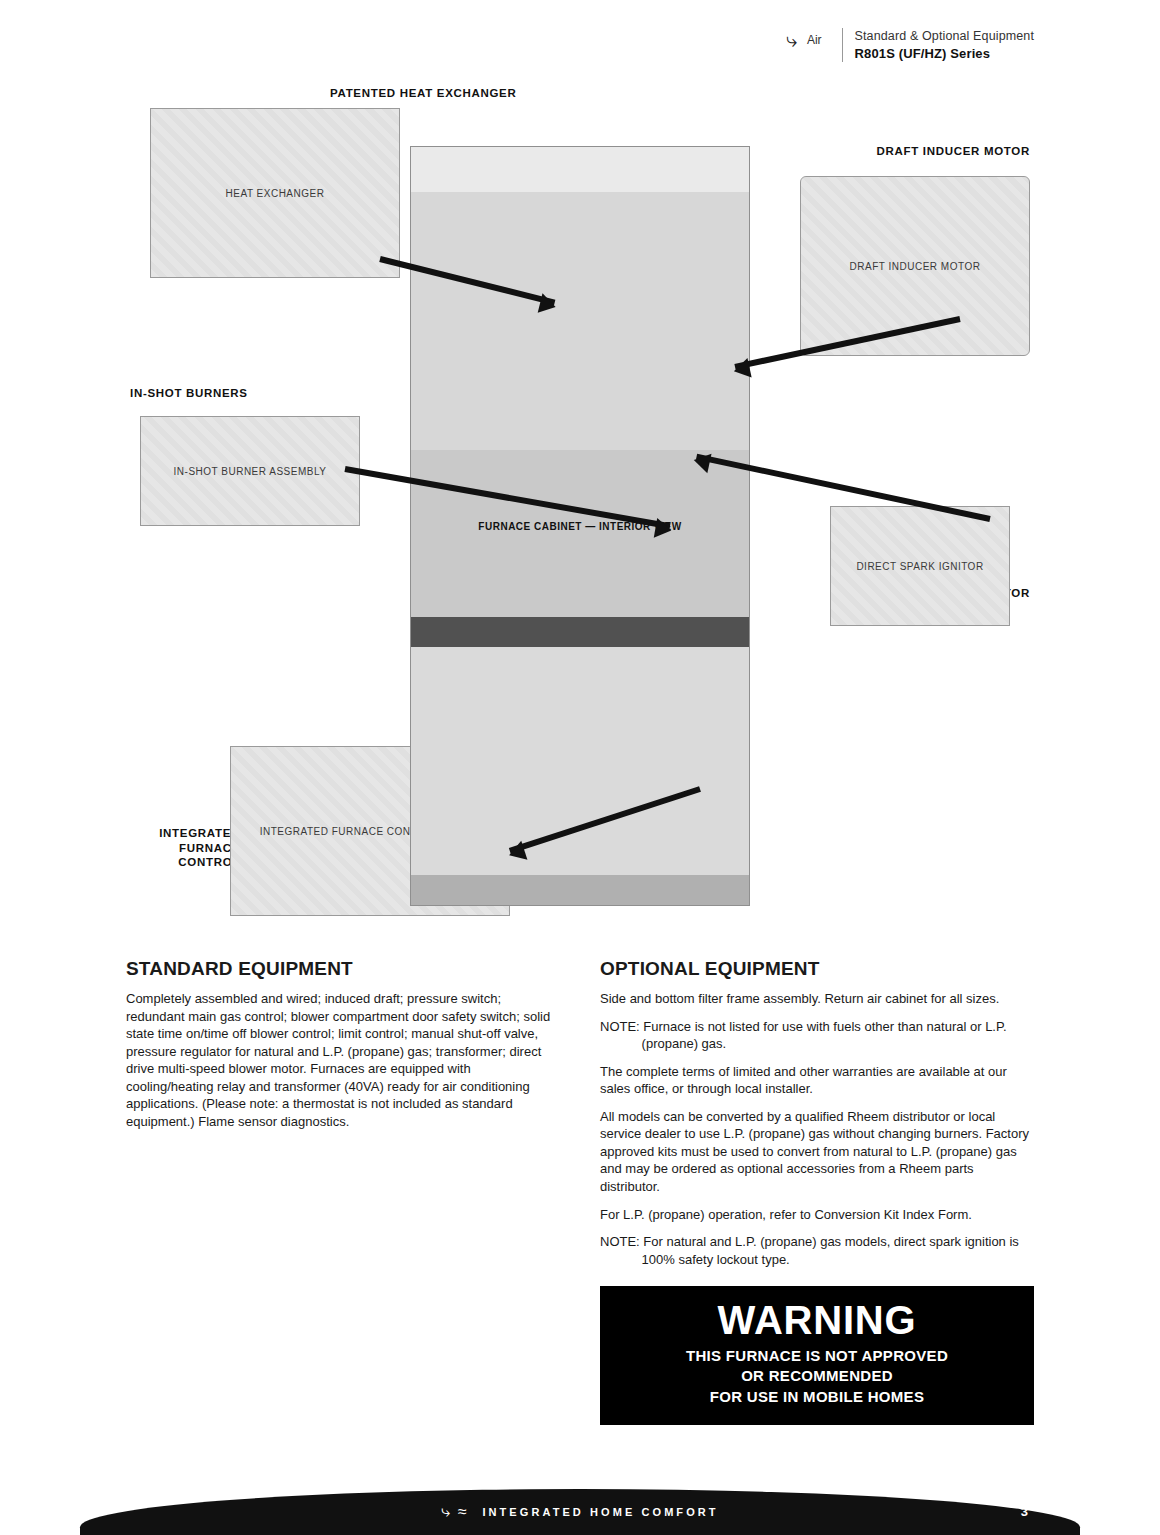⤷
Air
Standard & Optional Equipment
R801S (UF/HZ) Series
Patented Heat Exchanger
Draft Inducer Motor
In-Shot Burners
Direct Spark Ignitor
Integrated Furnace Control
Standard Equipment
Completely assembled and wired; induced draft; pressure switch; redundant main gas control; blower compartment door safety switch; solid state time on/time off blower control; limit control; manual shut-off valve, pressure regulator for natural and L.P. (propane) gas; transformer; direct drive multi-speed blower motor. Furnaces are equipped with cooling/heating relay and transformer (40VA) ready for air conditioning applications. (Please note: a thermostat is not included as standard equipment.) Flame sensor diagnostics.
Optional Equipment
Side and bottom filter frame assembly. Return air cabinet for all sizes.
NOTE: Furnace is not listed for use with fuels other than natural or L.P. (propane) gas.
The complete terms of limited and other warranties are available at our sales office, or through local installer.
All models can be converted by a qualified Rheem distributor or local service dealer to use L.P. (propane) gas without changing burners. Factory approved kits must be used to convert from natural to L.P. (propane) gas and may be ordered as optional accessories from a Rheem parts distributor.
For L.P. (propane) operation, refer to Conversion Kit Index Form.
NOTE: For natural and L.P. (propane) gas models, direct spark ignition is 100% safety lockout type.
WARNING
This furnace is not approved
or recommended
for use in mobile homes
⤷ ≈ Integrated Home Comfort
3